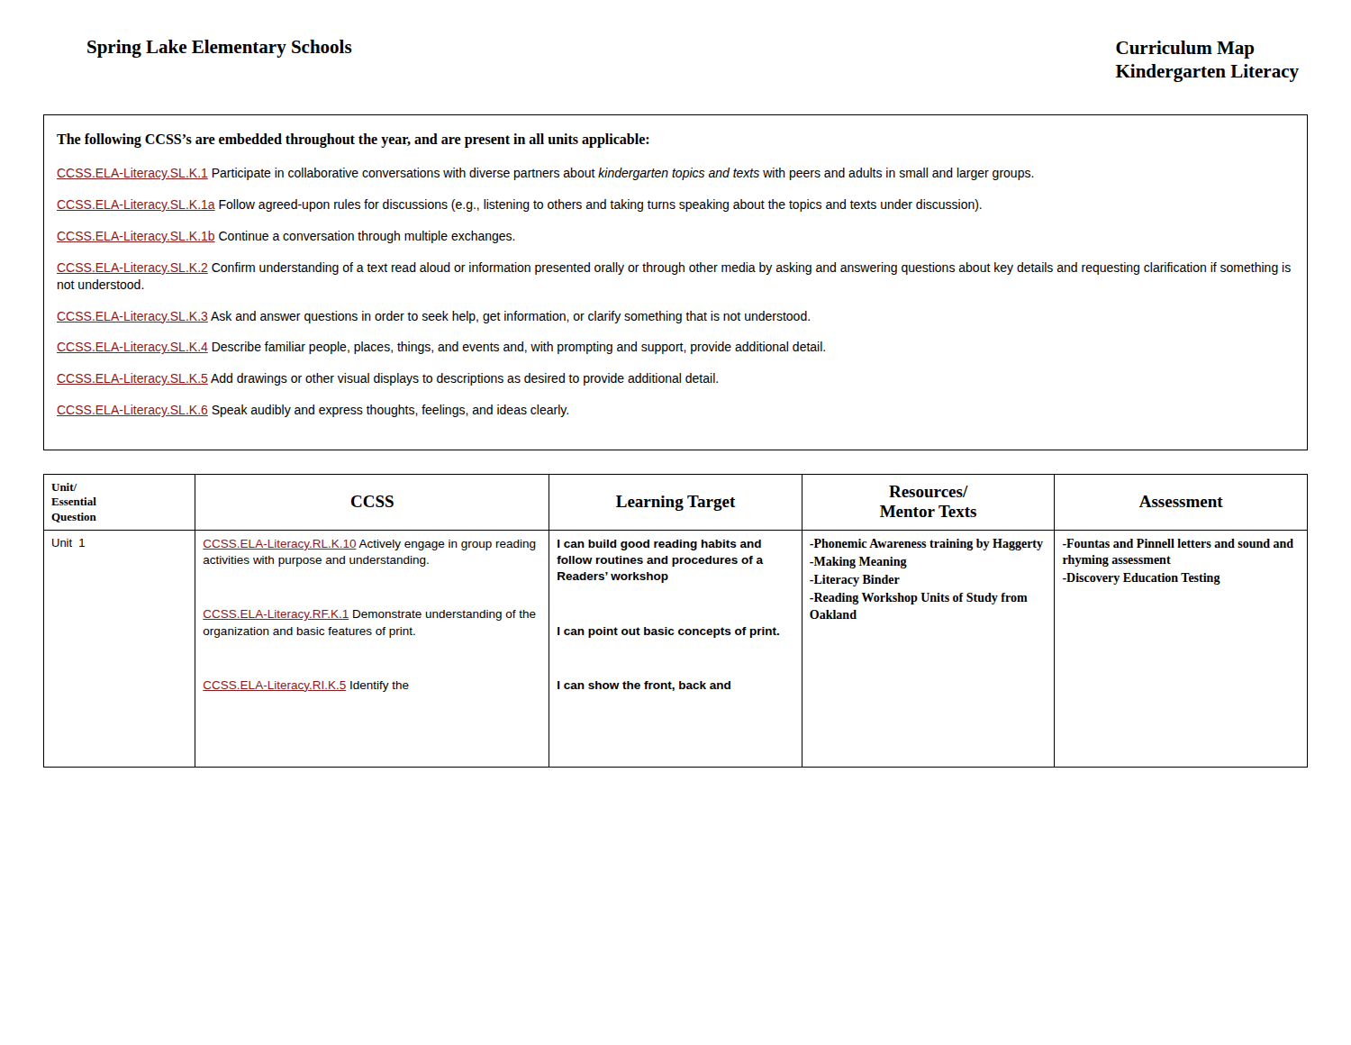Spring Lake Elementary Schools
Curriculum Map
Kindergarten Literacy
The following CCSS’s are embedded throughout the year, and are present in all units applicable:
CCSS.ELA-Literacy.SL.K.1 Participate in collaborative conversations with diverse partners about kindergarten topics and texts with peers and adults in small and larger groups.
CCSS.ELA-Literacy.SL.K.1a Follow agreed-upon rules for discussions (e.g., listening to others and taking turns speaking about the topics and texts under discussion).
CCSS.ELA-Literacy.SL.K.1b Continue a conversation through multiple exchanges.
CCSS.ELA-Literacy.SL.K.2 Confirm understanding of a text read aloud or information presented orally or through other media by asking and answering questions about key details and requesting clarification if something is not understood.
CCSS.ELA-Literacy.SL.K.3 Ask and answer questions in order to seek help, get information, or clarify something that is not understood.
CCSS.ELA-Literacy.SL.K.4 Describe familiar people, places, things, and events and, with prompting and support, provide additional detail.
CCSS.ELA-Literacy.SL.K.5 Add drawings or other visual displays to descriptions as desired to provide additional detail.
CCSS.ELA-Literacy.SL.K.6 Speak audibly and express thoughts, feelings, and ideas clearly.
| Unit/ Essential Question | CCSS | Learning Target | Resources/ Mentor Texts | Assessment |
| --- | --- | --- | --- | --- |
| Unit 1 | CCSS.ELA-Literacy.RL.K.10 Actively engage in group reading activities with purpose and understanding. CCSS.ELA-Literacy.RF.K.1 Demonstrate understanding of the organization and basic features of print. CCSS.ELA-Literacy.RI.K.5 Identify the | I can build good reading habits and follow routines and procedures of a Readers’ workshop I can point out basic concepts of print. I can show the front, back and | -Phonemic Awareness training by Haggerty -Making Meaning -Literacy Binder -Reading Workshop Units of Study from Oakland | -Fountas and Pinnell letters and sound and rhyming assessment -Discovery Education Testing |